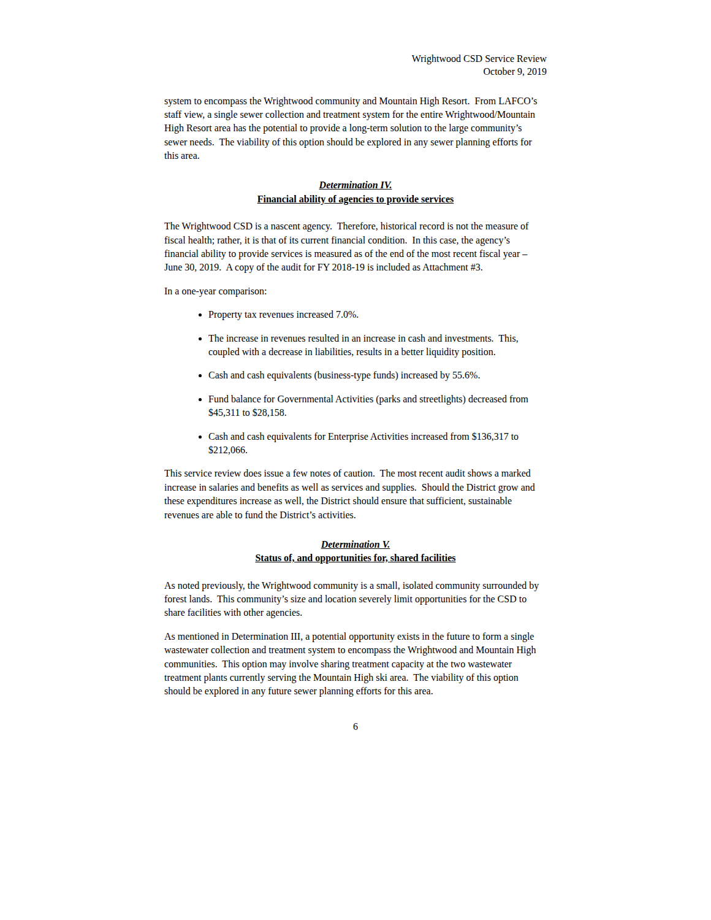Wrightwood CSD Service Review
October 9, 2019
system to encompass the Wrightwood community and Mountain High Resort. From LAFCO’s staff view, a single sewer collection and treatment system for the entire Wrightwood/Mountain High Resort area has the potential to provide a long-term solution to the large community’s sewer needs. The viability of this option should be explored in any sewer planning efforts for this area.
Determination IV.
Financial ability of agencies to provide services
The Wrightwood CSD is a nascent agency. Therefore, historical record is not the measure of fiscal health; rather, it is that of its current financial condition. In this case, the agency’s financial ability to provide services is measured as of the end of the most recent fiscal year – June 30, 2019. A copy of the audit for FY 2018-19 is included as Attachment #3.
In a one-year comparison:
Property tax revenues increased 7.0%.
The increase in revenues resulted in an increase in cash and investments. This, coupled with a decrease in liabilities, results in a better liquidity position.
Cash and cash equivalents (business-type funds) increased by 55.6%.
Fund balance for Governmental Activities (parks and streetlights) decreased from $45,311 to $28,158.
Cash and cash equivalents for Enterprise Activities increased from $136,317 to $212,066.
This service review does issue a few notes of caution. The most recent audit shows a marked increase in salaries and benefits as well as services and supplies. Should the District grow and these expenditures increase as well, the District should ensure that sufficient, sustainable revenues are able to fund the District’s activities.
Determination V.
Status of, and opportunities for, shared facilities
As noted previously, the Wrightwood community is a small, isolated community surrounded by forest lands. This community’s size and location severely limit opportunities for the CSD to share facilities with other agencies.
As mentioned in Determination III, a potential opportunity exists in the future to form a single wastewater collection and treatment system to encompass the Wrightwood and Mountain High communities. This option may involve sharing treatment capacity at the two wastewater treatment plants currently serving the Mountain High ski area. The viability of this option should be explored in any future sewer planning efforts for this area.
6